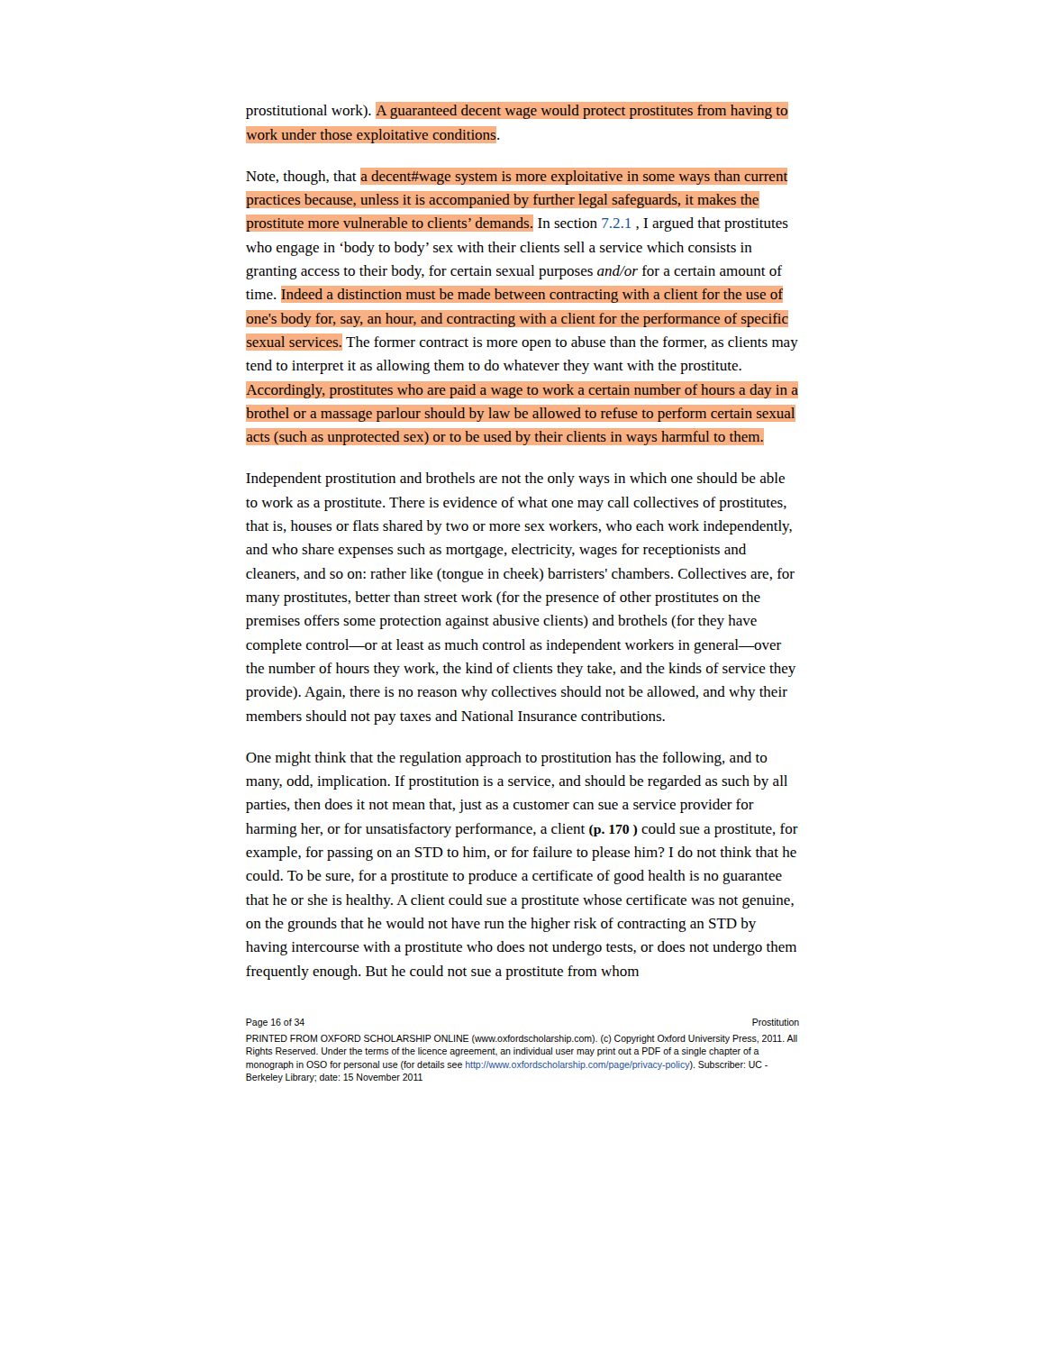prostitutional work). A guaranteed decent wage would protect prostitutes from having to work under those exploitative conditions.
Note, though, that a decent#wage system is more exploitative in some ways than current practices because, unless it is accompanied by further legal safeguards, it makes the prostitute more vulnerable to clients’ demands. In section 7.2.1 , I argued that prostitutes who engage in ‘body to body’ sex with their clients sell a service which consists in granting access to their body, for certain sexual purposes and/or for a certain amount of time. Indeed a distinction must be made between contracting with a client for the use of one's body for, say, an hour, and contracting with a client for the performance of specific sexual services. The former contract is more open to abuse than the former, as clients may tend to interpret it as allowing them to do whatever they want with the prostitute. Accordingly, prostitutes who are paid a wage to work a certain number of hours a day in a brothel or a massage parlour should by law be allowed to refuse to perform certain sexual acts (such as unprotected sex) or to be used by their clients in ways harmful to them.
Independent prostitution and brothels are not the only ways in which one should be able to work as a prostitute. There is evidence of what one may call collectives of prostitutes, that is, houses or flats shared by two or more sex workers, who each work independently, and who share expenses such as mortgage, electricity, wages for receptionists and cleaners, and so on: rather like (tongue in cheek) barristers' chambers. Collectives are, for many prostitutes, better than street work (for the presence of other prostitutes on the premises offers some protection against abusive clients) and brothels (for they have complete control—or at least as much control as independent workers in general—over the number of hours they work, the kind of clients they take, and the kinds of service they provide). Again, there is no reason why collectives should not be allowed, and why their members should not pay taxes and National Insurance contributions.
One might think that the regulation approach to prostitution has the following, and to many, odd, implication. If prostitution is a service, and should be regarded as such by all parties, then does it not mean that, just as a customer can sue a service provider for harming her, or for unsatisfactory performance, a client (p. 170 ) could sue a prostitute, for example, for passing on an STD to him, or for failure to please him? I do not think that he could. To be sure, for a prostitute to produce a certificate of good health is no guarantee that he or she is healthy. A client could sue a prostitute whose certificate was not genuine, on the grounds that he would not have run the higher risk of contracting an STD by having intercourse with a prostitute who does not undergo tests, or does not undergo them frequently enough. But he could not sue a prostitute from whom
Page 16 of 34
Prostitution
PRINTED FROM OXFORD SCHOLARSHIP ONLINE (www.oxfordscholarship.com). (c) Copyright Oxford University Press, 2011. All Rights Reserved. Under the terms of the licence agreement, an individual user may print out a PDF of a single chapter of a monograph in OSO for personal use (for details see http://www.oxfordscholarship.com/page/privacy-policy). Subscriber: UC - Berkeley Library; date: 15 November 2011